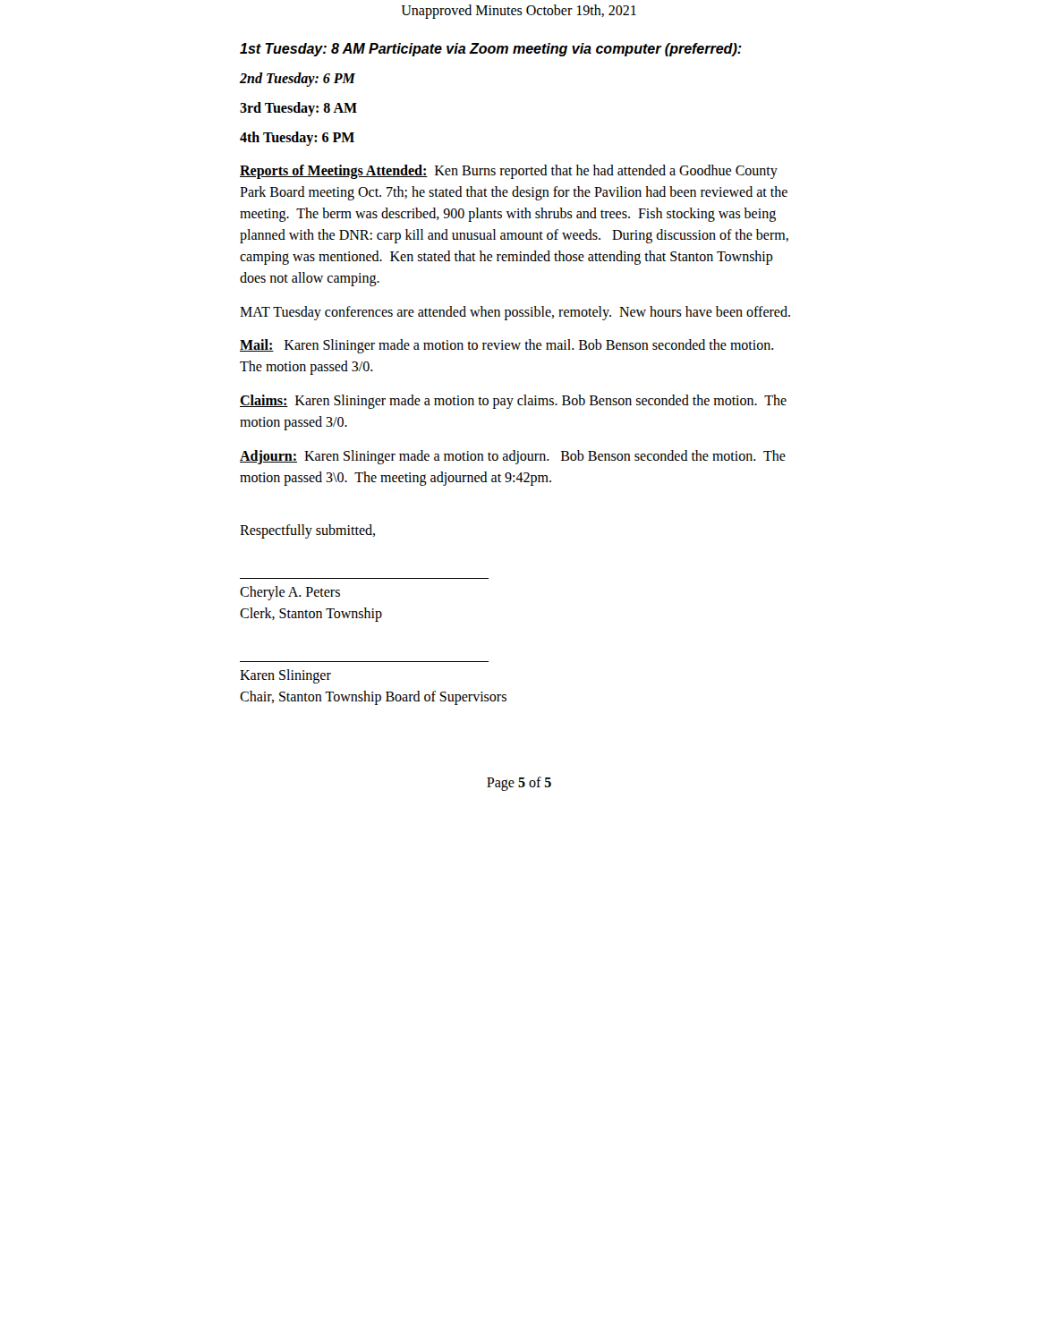Unapproved Minutes October 19th, 2021
1st Tuesday: 8 AM Participate via Zoom meeting via computer (preferred):
2nd Tuesday: 6 PM
3rd Tuesday: 8 AM
4th Tuesday: 6 PM
Reports of Meetings Attended: Ken Burns reported that he had attended a Goodhue County Park Board meeting Oct. 7th; he stated that the design for the Pavilion had been reviewed at the meeting. The berm was described, 900 plants with shrubs and trees. Fish stocking was being planned with the DNR: carp kill and unusual amount of weeds. During discussion of the berm, camping was mentioned. Ken stated that he reminded those attending that Stanton Township does not allow camping.
MAT Tuesday conferences are attended when possible, remotely. New hours have been offered.
Mail: Karen Slininger made a motion to review the mail. Bob Benson seconded the motion. The motion passed 3/0.
Claims: Karen Slininger made a motion to pay claims. Bob Benson seconded the motion. The motion passed 3/0.
Adjourn: Karen Slininger made a motion to adjourn. Bob Benson seconded the motion. The motion passed 3\0. The meeting adjourned at 9:42pm.
Respectfully submitted,
Cheryle A. Peters
Clerk, Stanton Township
Karen Slininger
Chair, Stanton Township Board of Supervisors
Page 5 of 5